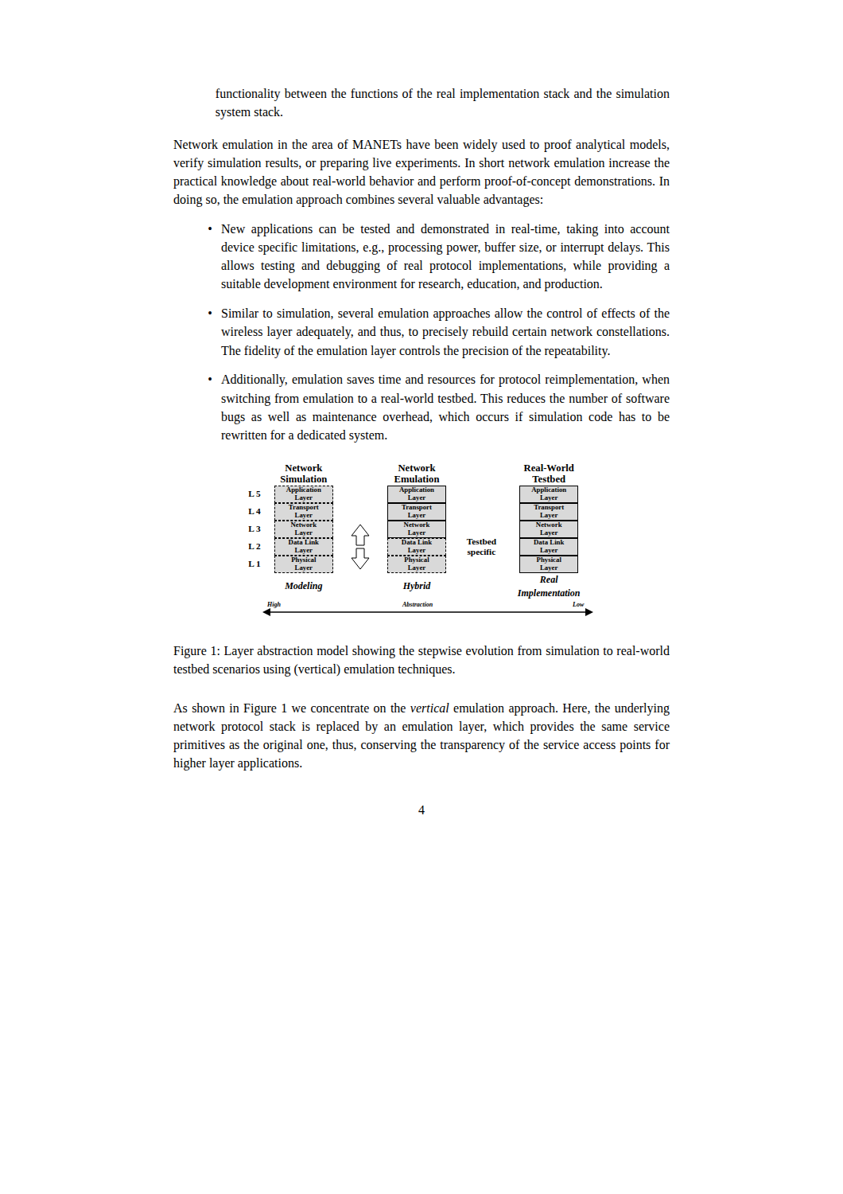functionality between the functions of the real implementation stack and the simulation system stack.
Network emulation in the area of MANETs have been widely used to proof analytical models, verify simulation results, or preparing live experiments. In short network emulation increase the practical knowledge about real-world behavior and perform proof-of-concept demonstrations. In doing so, the emulation approach combines several valuable advantages:
New applications can be tested and demonstrated in real-time, taking into account device specific limitations, e.g., processing power, buffer size, or interrupt delays. This allows testing and debugging of real protocol implementations, while providing a suitable development environment for research, education, and production.
Similar to simulation, several emulation approaches allow the control of effects of the wireless layer adequately, and thus, to precisely rebuild certain network constellations. The fidelity of the emulation layer controls the precision of the repeatability.
Additionally, emulation saves time and resources for protocol reimplementation, when switching from emulation to a real-world testbed. This reduces the number of software bugs as well as maintenance overhead, which occurs if simulation code has to be rewritten for a dedicated system.
| | Network Simulation | | Network Emulation | | Real-World Testbed |
| L 5 | Application Layer | | Application Layer | | Application Layer |
| L 4 | Transport Layer | | Transport Layer | | Transport Layer |
| L 3 | Network Layer | | Network Layer | Testbed specific | Network Layer |
| L 2 | Data Link Layer | Data Link Layer | Data Link Layer |
| L 1 | Physical Layer | Physical Layer | Physical Layer |
| | Modeling | | Hybrid | | Real Implementation |
| | High Abstraction Low |
Figure 1: Layer abstraction model showing the stepwise evolution from simulation to real-world testbed scenarios using (vertical) emulation techniques.
As shown in Figure 1 we concentrate on the vertical emulation approach. Here, the underlying network protocol stack is replaced by an emulation layer, which provides the same service primitives as the original one, thus, conserving the transparency of the service access points for higher layer applications.
4